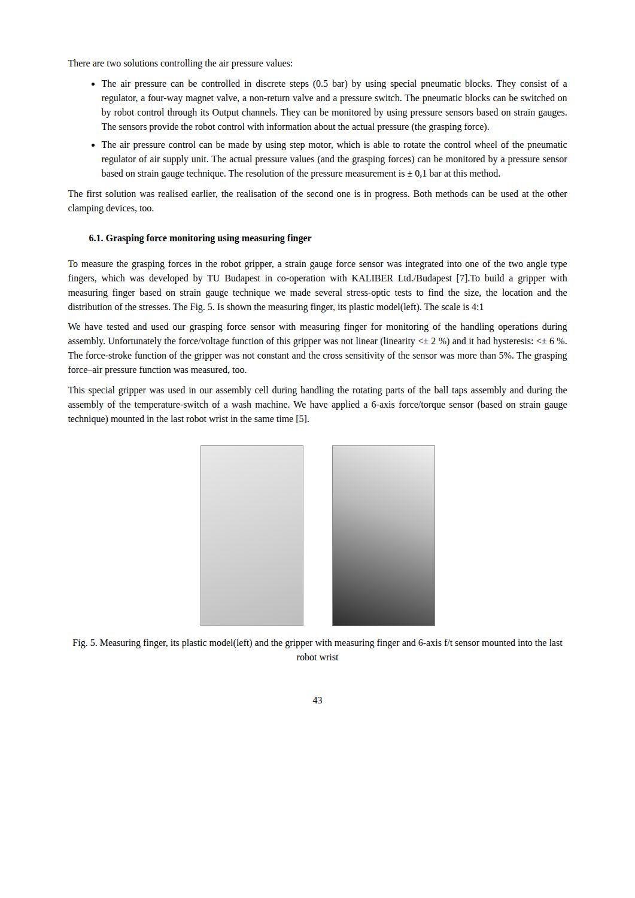There are two solutions controlling the air pressure values:
The air pressure can be controlled in discrete steps (0.5 bar) by using special pneumatic blocks. They consist of a regulator, a four-way magnet valve, a non-return valve and a pressure switch. The pneumatic blocks can be switched on by robot control through its Output channels. They can be monitored by using pressure sensors based on strain gauges. The sensors provide the robot control with information about the actual pressure (the grasping force).
The air pressure control can be made by using step motor, which is able to rotate the control wheel of the pneumatic regulator of air supply unit. The actual pressure values (and the grasping forces) can be monitored by a pressure sensor based on strain gauge technique. The resolution of the pressure measurement is ± 0,1 bar at this method.
The first solution was realised earlier, the realisation of the second one is in progress. Both methods can be used at the other clamping devices, too.
6.1. Grasping force monitoring using measuring finger
To measure the grasping forces in the robot gripper, a strain gauge force sensor was integrated into one of the two angle type fingers, which was developed by TU Budapest in co-operation with KALIBER Ltd./Budapest [7].To build a gripper with measuring finger based on strain gauge technique we made several stress-optic tests to find the size, the location and the distribution of the stresses. The Fig. 5. Is shown the measuring finger, its plastic model(left). The scale is 4:1
We have tested and used our grasping force sensor with measuring finger for monitoring of the handling operations during assembly. Unfortunately the force/voltage function of this gripper was not linear (linearity <± 2 %) and it had hysteresis: <± 6 %. The force-stroke function of the gripper was not constant and the cross sensitivity of the sensor was more than 5%. The grasping force–air pressure function was measured, too.
This special gripper was used in our assembly cell during handling the rotating parts of the ball taps assembly and during the assembly of the temperature-switch of a wash machine. We have applied a 6-axis force/torque sensor (based on strain gauge technique) mounted in the last robot wrist in the same time [5].
Fig. 5. Measuring finger, its plastic model(left) and the gripper with measuring finger and 6-axis f/t sensor mounted into the last robot wrist
43